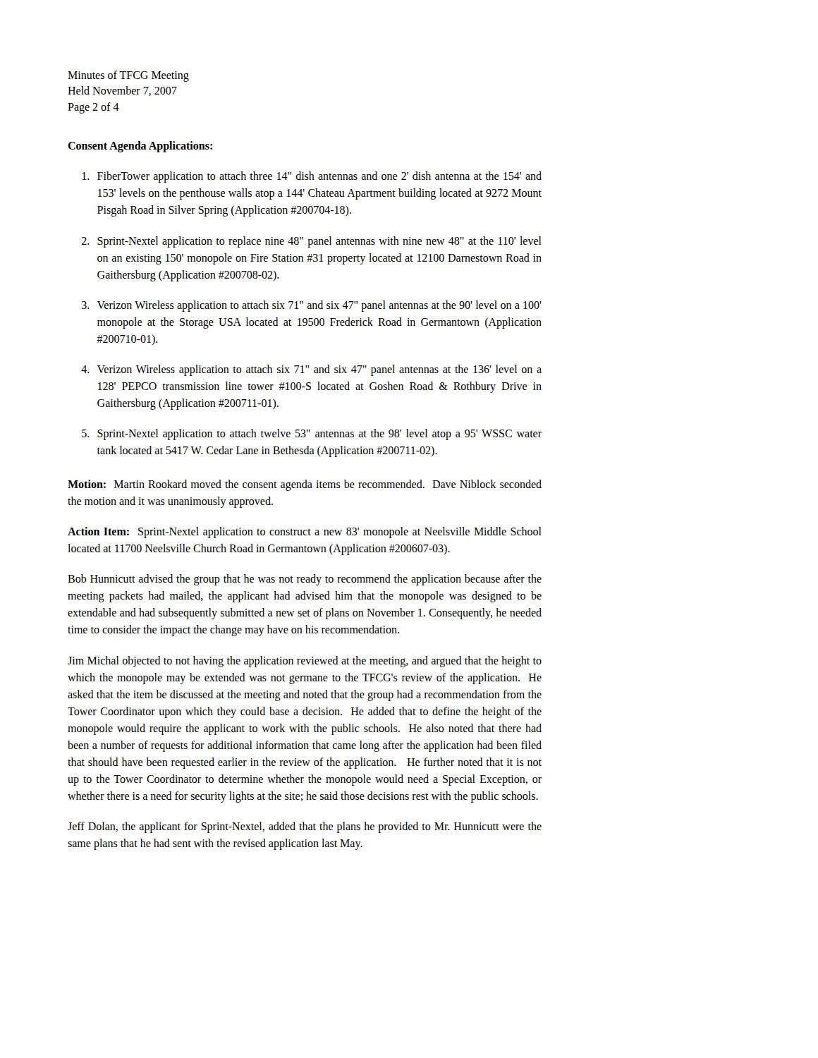Minutes of TFCG Meeting
Held November 7, 2007
Page 2 of 4
Consent Agenda Applications:
FiberTower application to attach three 14" dish antennas and one 2' dish antenna at the 154' and 153' levels on the penthouse walls atop a 144' Chateau Apartment building located at 9272 Mount Pisgah Road in Silver Spring (Application #200704-18).
Sprint-Nextel application to replace nine 48" panel antennas with nine new 48" at the 110' level on an existing 150' monopole on Fire Station #31 property located at 12100 Darnestown Road in Gaithersburg (Application #200708-02).
Verizon Wireless application to attach six 71" and six 47" panel antennas at the 90' level on a 100' monopole at the Storage USA located at 19500 Frederick Road in Germantown (Application #200710-01).
Verizon Wireless application to attach six 71" and six 47" panel antennas at the 136' level on a 128' PEPCO transmission line tower #100-S located at Goshen Road & Rothbury Drive in Gaithersburg (Application #200711-01).
Sprint-Nextel application to attach twelve 53" antennas at the 98' level atop a 95' WSSC water tank located at 5417 W. Cedar Lane in Bethesda (Application #200711-02).
Motion: Martin Rookard moved the consent agenda items be recommended. Dave Niblock seconded the motion and it was unanimously approved.
Action Item: Sprint-Nextel application to construct a new 83' monopole at Neelsville Middle School located at 11700 Neelsville Church Road in Germantown (Application #200607-03).
Bob Hunnicutt advised the group that he was not ready to recommend the application because after the meeting packets had mailed, the applicant had advised him that the monopole was designed to be extendable and had subsequently submitted a new set of plans on November 1. Consequently, he needed time to consider the impact the change may have on his recommendation.
Jim Michal objected to not having the application reviewed at the meeting, and argued that the height to which the monopole may be extended was not germane to the TFCG's review of the application. He asked that the item be discussed at the meeting and noted that the group had a recommendation from the Tower Coordinator upon which they could base a decision. He added that to define the height of the monopole would require the applicant to work with the public schools. He also noted that there had been a number of requests for additional information that came long after the application had been filed that should have been requested earlier in the review of the application. He further noted that it is not up to the Tower Coordinator to determine whether the monopole would need a Special Exception, or whether there is a need for security lights at the site; he said those decisions rest with the public schools.
Jeff Dolan, the applicant for Sprint-Nextel, added that the plans he provided to Mr. Hunnicutt were the same plans that he had sent with the revised application last May.